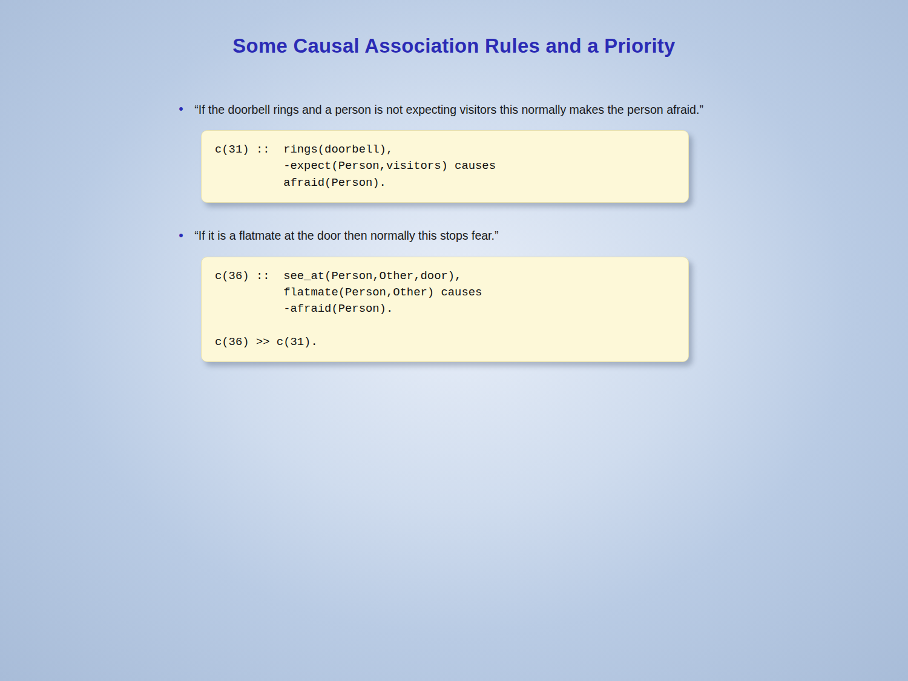Some Causal Association Rules and a Priority
“If the doorbell rings and a person is not expecting visitors this normally makes the person afraid.”
c(31) ::  rings(doorbell),
          -expect(Person,visitors) causes
          afraid(Person).
“If it is a flatmate at the door then normally this stops fear.”
c(36) ::  see_at(Person,Other,door),
          flatmate(Person,Other) causes
          -afraid(Person).

c(36) >> c(31).